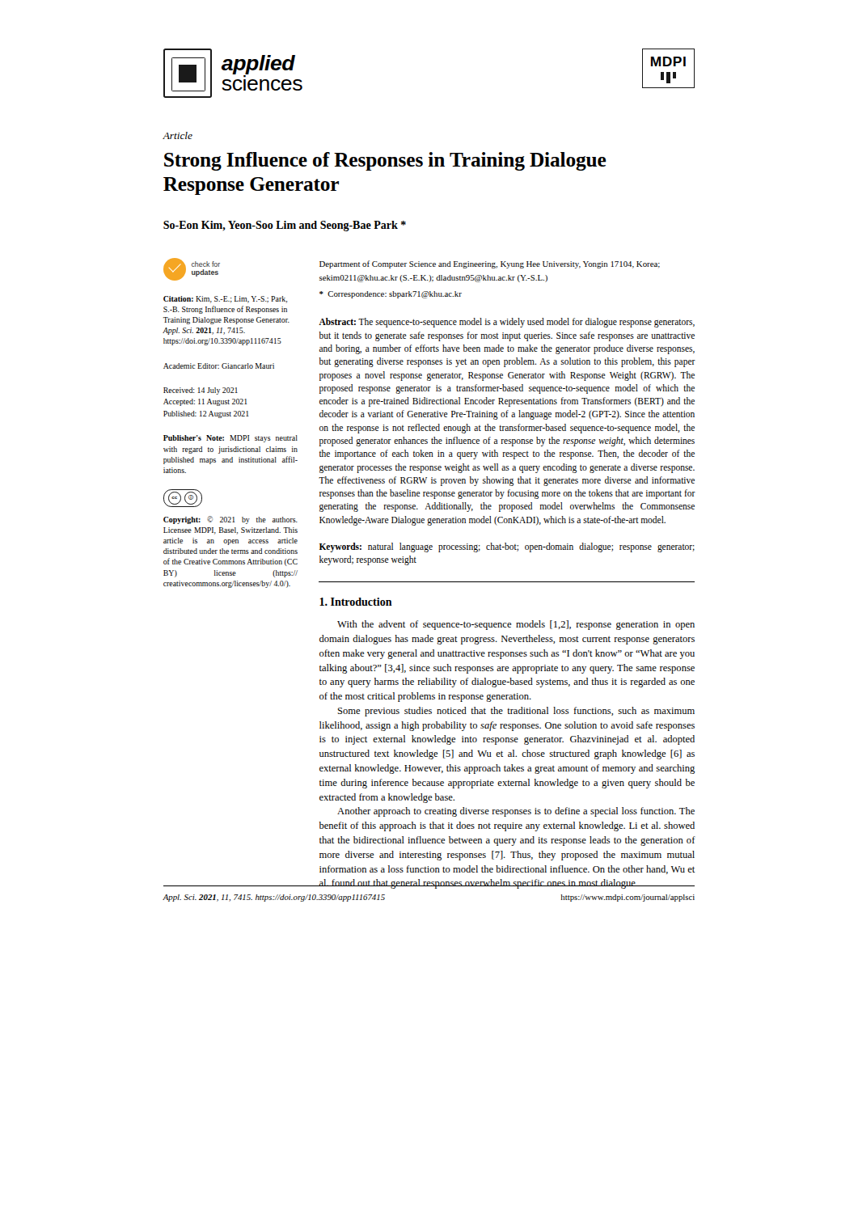applied sciences
MDPI
Article
Strong Influence of Responses in Training Dialogue
Response Generator
So-Eon Kim, Yeon-Soo Lim and Seong-Bae Park *
check for updates
Citation: Kim, S.-E.; Lim, Y.-S.; Park, S.-B. Strong Influence of Responses in Training Dialogue Response Generator. Appl. Sci. 2021, 11, 7415. https://doi.org/10.3390/app11167415
Academic Editor: Giancarlo Mauri
Received: 14 July 2021
Accepted: 11 August 2021
Published: 12 August 2021
Publisher's Note: MDPI stays neutral with regard to jurisdictional claims in published maps and institutional affil- iations.
cc ⓘ
Copyright: © 2021 by the authors. Licensee MDPI, Basel, Switzerland. This article is an open access article distributed under the terms and conditions of the Creative Commons Attribution (CC BY) license (https:// creativecommons.org/licenses/by/ 4.0/).
Department of Computer Science and Engineering, Kyung Hee University, Yongin 17104, Korea;
sekim0211@khu.ac.kr (S.-E.K.); dladustn95@khu.ac.kr (Y.-S.L.)
* Correspondence: sbpark71@khu.ac.kr
Abstract: The sequence-to-sequence model is a widely used model for dialogue response generators, but it tends to generate safe responses for most input queries. Since safe responses are unattractive and boring, a number of efforts have been made to make the generator produce diverse responses, but generating diverse responses is yet an open problem. As a solution to this problem, this paper proposes a novel response generator, Response Generator with Response Weight (RGRW). The proposed response generator is a transformer-based sequence-to-sequence model of which the encoder is a pre-trained Bidirectional Encoder Representations from Transformers (BERT) and the decoder is a variant of Generative Pre-Training of a language model-2 (GPT-2). Since the attention on the response is not reflected enough at the transformer-based sequence-to-sequence model, the proposed generator enhances the influence of a response by the response weight, which determines the importance of each token in a query with respect to the response. Then, the decoder of the generator processes the response weight as well as a query encoding to generate a diverse response. The effectiveness of RGRW is proven by showing that it generates more diverse and informative responses than the baseline response generator by focusing more on the tokens that are important for generating the response. Additionally, the proposed model overwhelms the Commonsense Knowledge-Aware Dialogue generation model (ConKADI), which is a state-of-the-art model.
Keywords: natural language processing; chat-bot; open-domain dialogue; response generator; keyword; response weight
1. Introduction
With the advent of sequence-to-sequence models [1,2], response generation in open domain dialogues has made great progress. Nevertheless, most current response generators often make very general and unattractive responses such as “I don't know” or “What are you talking about?” [3,4], since such responses are appropriate to any query. The same response to any query harms the reliability of dialogue-based systems, and thus it is regarded as one of the most critical problems in response generation.
Some previous studies noticed that the traditional loss functions, such as maximum likelihood, assign a high probability to safe responses. One solution to avoid safe responses is to inject external knowledge into response generator. Ghazvininejad et al. adopted unstructured text knowledge [5] and Wu et al. chose structured graph knowledge [6] as external knowledge. However, this approach takes a great amount of memory and searching time during inference because appropriate external knowledge to a given query should be extracted from a knowledge base.
Another approach to creating diverse responses is to define a special loss function. The benefit of this approach is that it does not require any external knowledge. Li et al. showed that the bidirectional influence between a query and its response leads to the generation of more diverse and interesting responses [7]. Thus, they proposed the maximum mutual information as a loss function to model the bidirectional influence. On the other hand, Wu et al. found out that general responses overwhelm specific ones in most dialogue
Appl. Sci. 2021, 11, 7415. https://doi.org/10.3390/app11167415
https://www.mdpi.com/journal/applsci